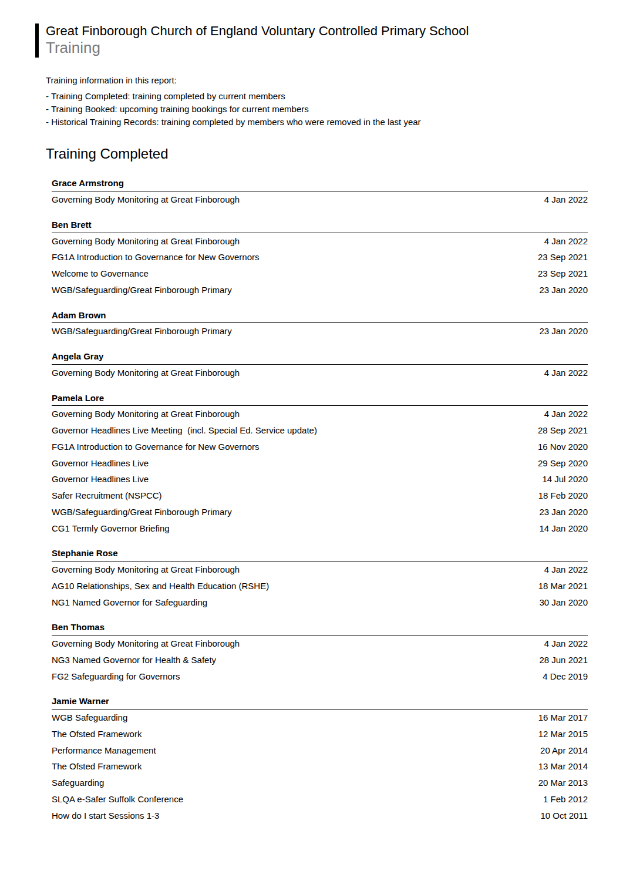Great Finborough Church of England Voluntary Controlled Primary School
Training
Training information in this report:
- Training Completed: training completed by current members
- Training Booked: upcoming training bookings for current members
- Historical Training Records: training completed by members who were removed in the last year
Training Completed
Grace Armstrong
| Governing Body Monitoring at Great Finborough | 4 Jan 2022 |
Ben Brett
| Governing Body Monitoring at Great Finborough | 4 Jan 2022 |
| FG1A Introduction to Governance for New Governors | 23 Sep 2021 |
| Welcome to Governance | 23 Sep 2021 |
| WGB/Safeguarding/Great Finborough Primary | 23 Jan 2020 |
Adam Brown
| WGB/Safeguarding/Great Finborough Primary | 23 Jan 2020 |
Angela Gray
| Governing Body Monitoring at Great Finborough | 4 Jan 2022 |
Pamela Lore
| Governing Body Monitoring at Great Finborough | 4 Jan 2022 |
| Governor Headlines Live Meeting (incl. Special Ed. Service update) | 28 Sep 2021 |
| FG1A Introduction to Governance for New Governors | 16 Nov 2020 |
| Governor Headlines Live | 29 Sep 2020 |
| Governor Headlines Live | 14 Jul 2020 |
| Safer Recruitment (NSPCC) | 18 Feb 2020 |
| WGB/Safeguarding/Great Finborough Primary | 23 Jan 2020 |
| CG1 Termly Governor Briefing | 14 Jan 2020 |
Stephanie Rose
| Governing Body Monitoring at Great Finborough | 4 Jan 2022 |
| AG10 Relationships, Sex and Health Education (RSHE) | 18 Mar 2021 |
| NG1 Named Governor for Safeguarding | 30 Jan 2020 |
Ben Thomas
| Governing Body Monitoring at Great Finborough | 4 Jan 2022 |
| NG3 Named Governor for Health & Safety | 28 Jun 2021 |
| FG2 Safeguarding for Governors | 4 Dec 2019 |
Jamie Warner
| WGB Safeguarding | 16 Mar 2017 |
| The Ofsted Framework | 12 Mar 2015 |
| Performance Management | 20 Apr 2014 |
| The Ofsted Framework | 13 Mar 2014 |
| Safeguarding | 20 Mar 2013 |
| SLQA e-Safer Suffolk Conference | 1 Feb 2012 |
| How do I start Sessions 1-3 | 10 Oct 2011 |